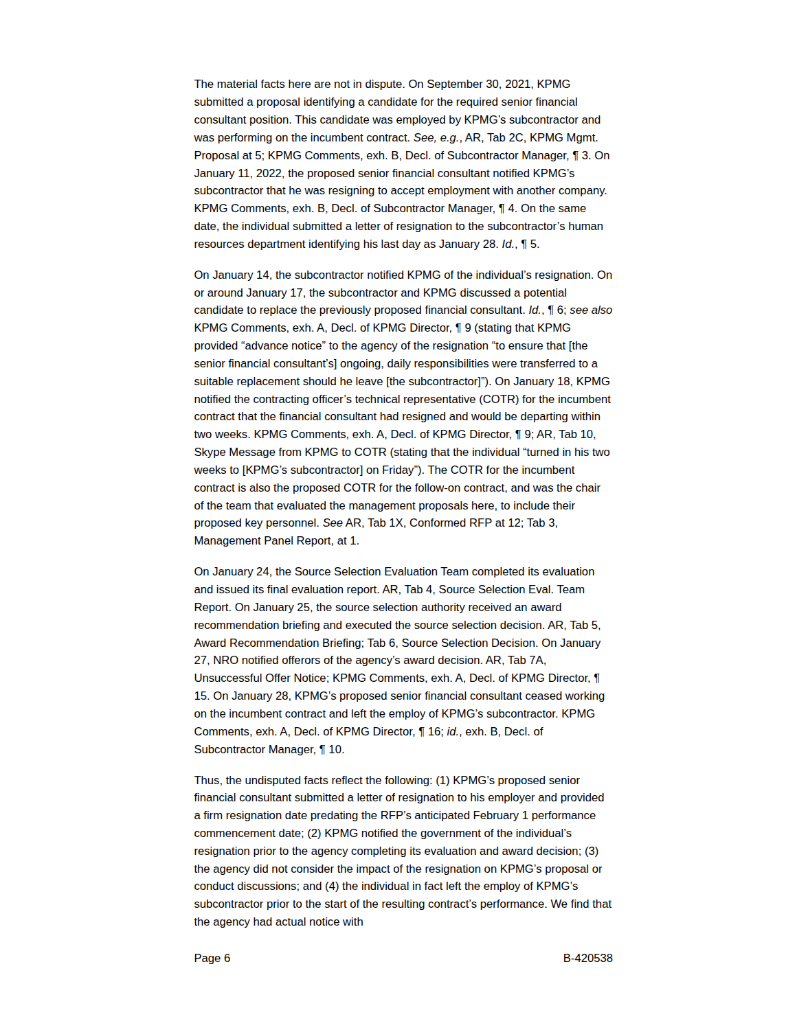The material facts here are not in dispute. On September 30, 2021, KPMG submitted a proposal identifying a candidate for the required senior financial consultant position. This candidate was employed by KPMG’s subcontractor and was performing on the incumbent contract. See, e.g., AR, Tab 2C, KPMG Mgmt. Proposal at 5; KPMG Comments, exh. B, Decl. of Subcontractor Manager, ¶ 3. On January 11, 2022, the proposed senior financial consultant notified KPMG’s subcontractor that he was resigning to accept employment with another company. KPMG Comments, exh. B, Decl. of Subcontractor Manager, ¶ 4. On the same date, the individual submitted a letter of resignation to the subcontractor’s human resources department identifying his last day as January 28. Id., ¶ 5.
On January 14, the subcontractor notified KPMG of the individual’s resignation. On or around January 17, the subcontractor and KPMG discussed a potential candidate to replace the previously proposed financial consultant. Id., ¶ 6; see also KPMG Comments, exh. A, Decl. of KPMG Director, ¶ 9 (stating that KPMG provided “advance notice” to the agency of the resignation “to ensure that [the senior financial consultant’s] ongoing, daily responsibilities were transferred to a suitable replacement should he leave [the subcontractor]”). On January 18, KPMG notified the contracting officer’s technical representative (COTR) for the incumbent contract that the financial consultant had resigned and would be departing within two weeks. KPMG Comments, exh. A, Decl. of KPMG Director, ¶ 9; AR, Tab 10, Skype Message from KPMG to COTR (stating that the individual “turned in his two weeks to [KPMG’s subcontractor] on Friday”). The COTR for the incumbent contract is also the proposed COTR for the follow-on contract, and was the chair of the team that evaluated the management proposals here, to include their proposed key personnel. See AR, Tab 1X, Conformed RFP at 12; Tab 3, Management Panel Report, at 1.
On January 24, the Source Selection Evaluation Team completed its evaluation and issued its final evaluation report. AR, Tab 4, Source Selection Eval. Team Report. On January 25, the source selection authority received an award recommendation briefing and executed the source selection decision. AR, Tab 5, Award Recommendation Briefing; Tab 6, Source Selection Decision. On January 27, NRO notified offerors of the agency’s award decision. AR, Tab 7A, Unsuccessful Offer Notice; KPMG Comments, exh. A, Decl. of KPMG Director, ¶ 15. On January 28, KPMG’s proposed senior financial consultant ceased working on the incumbent contract and left the employ of KPMG’s subcontractor. KPMG Comments, exh. A, Decl. of KPMG Director, ¶ 16; id., exh. B, Decl. of Subcontractor Manager, ¶ 10.
Thus, the undisputed facts reflect the following: (1) KPMG’s proposed senior financial consultant submitted a letter of resignation to his employer and provided a firm resignation date predating the RFP’s anticipated February 1 performance commencement date; (2) KPMG notified the government of the individual’s resignation prior to the agency completing its evaluation and award decision; (3) the agency did not consider the impact of the resignation on KPMG’s proposal or conduct discussions; and (4) the individual in fact left the employ of KPMG’s subcontractor prior to the start of the resulting contract’s performance. We find that the agency had actual notice with
Page 6 B-420538